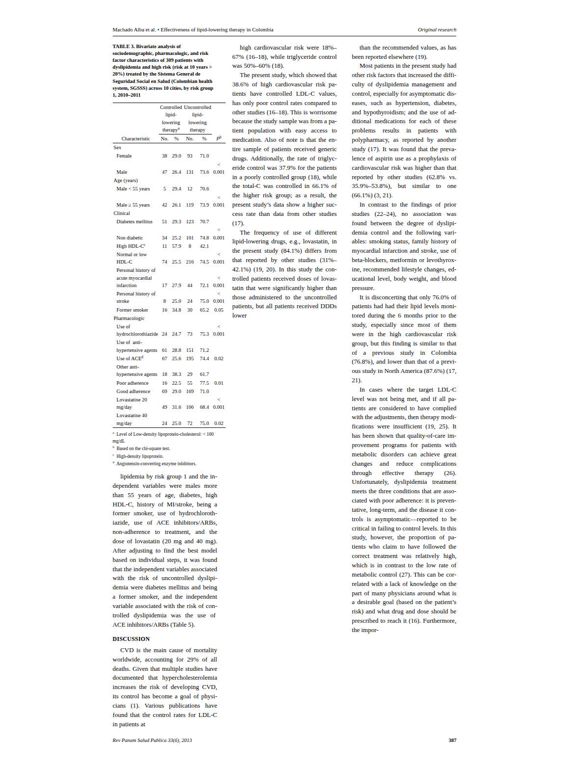Machado Alba et al. • Effectiveness of lipid-lowering therapy in Colombia
Original research
TABLE 3. Bivariate analysis of sociodemographic, pharmacologic, and risk factor characteristics of 309 patients with dyslipidemia and high risk (risk at 10 years > 20%) treated by the Sistema General de Seguridad Social en Salud (Colombian health system, SGSSS) across 10 cities, by risk group 1, 2010–2011
| | Controlled lipid- lowering therapy a | Uncontrolled lipid- lowering therapy | |
| --- | --- | --- | --- |
| Characteristic | No. | % | No. | % | P b |
| Sex | | | | | |
| Female | 38 | 29.0 | 93 | 71.0 | |
| Male | 47 | 26.4 | 131 | 73.6 | < 0.001 |
| Age (years) | | | | | |
| Male < 55 years | 5 | 29.4 | 12 | 70.6 | |
| Male ≥ 55 years | 42 | 26.1 | 119 | 73.9 | < 0.001 |
| Clinical | | | | | |
| Diabetes mellitus | 51 | 29.3 | 123 | 70.7 | |
| Non diabetic | 34 | 25.2 | 101 | 74.8 | < 0.001 |
| High HDL-C c | 11 | 57.9 | 8 | 42.1 | |
| Normal or low HDL-C | 74 | 25.5 | 216 | 74.5 | < 0.001 |
| Personal history of acute myocardial infarction | 17 | 27.9 | 44 | 72.1 | < 0.001 |
| Personal history of stroke | 8 | 25.0 | 24 | 75.0 | < 0.001 |
| Former smoker | 16 | 34.8 | 30 | 65.2 | 0.05 |
| Pharmacologic | | | | | |
| Use of hydrochlorothiazide | 24 | 24.7 | 73 | 75.3 | < 0.001 |
| Use of anti-hypertensive agents | 61 | 28.8 | 151 | 71.2 | |
| Use of ACE d | 67 | 25.6 | 195 | 74.4 | 0.02 |
| Other anti-hypertensive agents | 18 | 38.3 | 29 | 61.7 | |
| Poor adherence | 16 | 22.5 | 55 | 77.5 | 0.01 |
| Good adherence | 69 | 29.0 | 169 | 71.0 | |
| Lovastatine 20 mg/day | 49 | 31.6 | 106 | 68.4 | < 0.001 |
| Lovastatine 40 mg/day | 24 | 25.0 | 72 | 75.0 | 0.02 |
a Level of Low-density lipoprotein-cholesterol: < 100 mg/dL
b Based on the chi-square test.
c High-density lipoprotein.
d Angiotensin-converting enzyme inhibitors.
lipidemia by risk group 1 and the independent variables were males more than 55 years of age, diabetes, high HDL-C, history of MI/stroke, being a former smoker, use of hydrochlorothiazide, use of ACE inhibitors/ARBs, non-adherence to treatment, and the dose of lovastatin (20 mg and 40 mg). After adjusting to find the best model based on individual steps, it was found that the independent variables associated with the risk of uncontrolled dyslipidemia were diabetes mellitus and being a former smoker, and the independent variable associated with the risk of controlled dyslipidemia was the use of ACE inhibitors/ARBs (Table 5).
DISCUSSION
CVD is the main cause of mortality worldwide, accounting for 29% of all deaths. Given that multiple studies have documented that hypercholesterolemia increases the risk of developing CVD, its control has become a goal of physicians (1). Various publications have found that the control rates for LDL-C in patients at
high cardiovascular risk were 18%–67% (16–18), while triglyceride control was 50%–60% (18).
The present study, which showed that 38.6% of high cardiovascular risk patients have controlled LDL-C values, has only poor control rates compared to other studies (16–18). This is worrisome because the study sample was from a patient population with easy access to medication. Also of note is that the entire sample of patients received generic drugs. Additionally, the rate of triglyceride control was 37.9% for the patients in a poorly controlled group (18), while the total-C was controlled in 66.1% of the higher risk group; as a result, the present study’s data show a higher success rate than data from other studies (17).
The frequency of use of different lipid-lowering drugs, e.g., lovastatin, in the present study (84.1%) differs from that reported by other studies (31%–42.1%) (19, 20). In this study the controlled patients received doses of lovastatin that were significantly higher than those administered to the uncontrolled patients, but all patients received DDDs lower
than the recommended values, as has been reported elsewhere (19).
Most patients in the present study had other risk factors that increased the difficulty of dyslipidemia management and control, especially for asymptomatic diseases, such as hypertension, diabetes, and hypothyroidism; and the use of additional medications for each of these problems results in patients with polypharmacy, as reported by another study (17). It was found that the prevalence of aspirin use as a prophylaxis of cardiovascular risk was higher than that reported by other studies (62.8% vs. 35.9%–53.8%), but similar to one (66.1%) (3, 21).
In contrast to the findings of prior studies (22–24), no association was found between the degree of dyslipidemia control and the following variables: smoking status, family history of myocardial infarction and stroke, use of beta-blockers, metformin or levothyroxine, recommended lifestyle changes, educational level, body weight, and blood pressure.
It is disconcerting that only 76.0% of patients had had their lipid levels monitored during the 6 months prior to the study, especially since most of them were in the high cardiovascular risk group, but this finding is similar to that of a previous study in Colombia (76.8%), and lower than that of a previous study in North America (87.6%) (17, 21).
In cases where the target LDL-C level was not being met, and if all patients are considered to have complied with the adjustments, then therapy modifications were insufficient (19, 25). It has been shown that quality-of-care improvement programs for patients with metabolic disorders can achieve great changes and reduce complications through effective therapy (26). Unfortunately, dyslipidemia treatment meets the three conditions that are associated with poor adherence: it is preventative, long-term, and the disease it controls is asymptomatic—reported to be critical in failing to control levels. In this study, however, the proportion of patients who claim to have followed the correct treatment was relatively high, which is in contrast to the low rate of metabolic control (27). This can be correlated with a lack of knowledge on the part of many physicians around what is a desirable goal (based on the patient’s risk) and what drug and dose should be prescribed to reach it (16). Furthermore, the impor-
Rev Panam Salud Publica 33(6), 2013
387